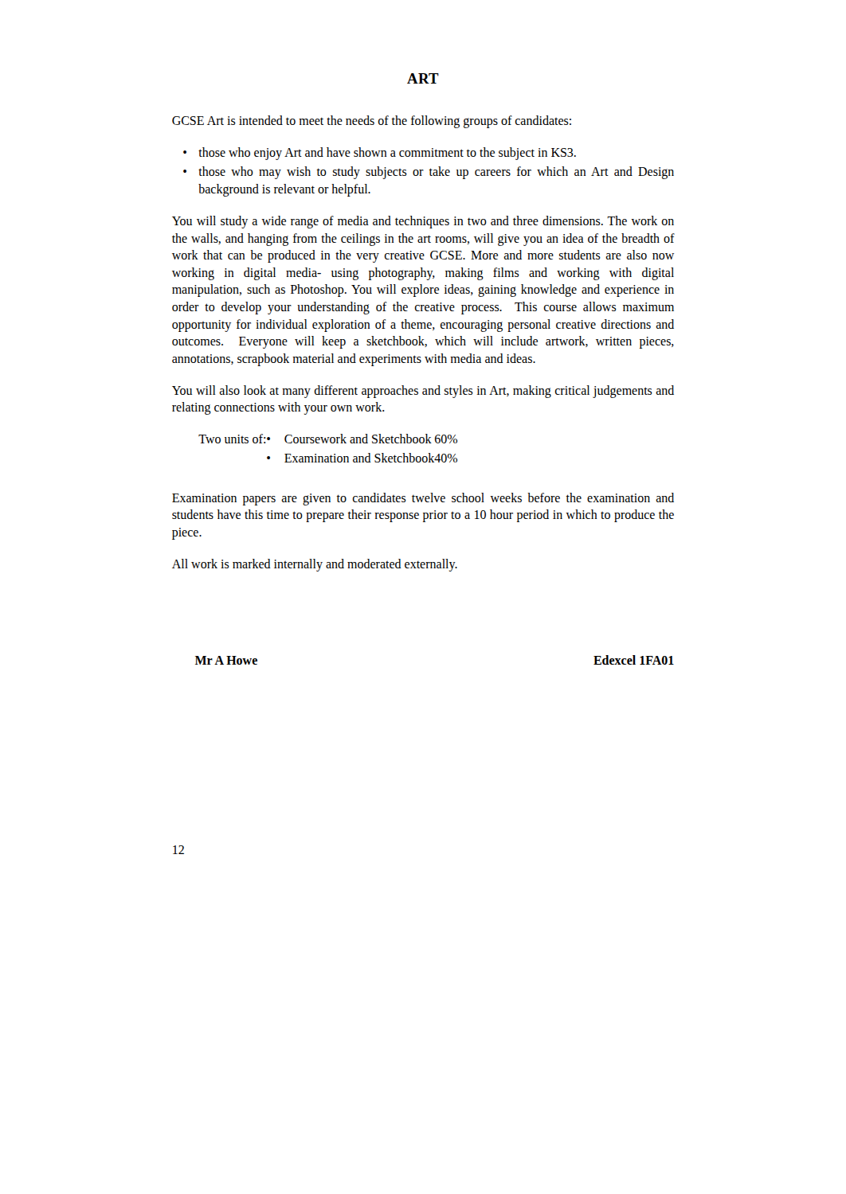ART
GCSE Art is intended to meet the needs of the following groups of candidates:
those who enjoy Art and have shown a commitment to the subject in KS3.
those who may wish to study subjects or take up careers for which an Art and Design background is relevant or helpful.
You will study a wide range of media and techniques in two and three dimensions. The work on the walls, and hanging from the ceilings in the art rooms, will give you an idea of the breadth of work that can be produced in the very creative GCSE. More and more students are also now working in digital media- using photography, making films and working with digital manipulation, such as Photoshop. You will explore ideas, gaining knowledge and experience in order to develop your understanding of the creative process. This course allows maximum opportunity for individual exploration of a theme, encouraging personal creative directions and outcomes. Everyone will keep a sketchbook, which will include artwork, written pieces, annotations, scrapbook material and experiments with media and ideas.
You will also look at many different approaches and styles in Art, making critical judgements and relating connections with your own work.
| Two units of: | • | Coursework and Sketchbook | 60% |
| | • | Examination and Sketchbook | 40% |
Examination papers are given to candidates twelve school weeks before the examination and students have this time to prepare their response prior to a 10 hour period in which to produce the piece.
All work is marked internally and moderated externally.
Mr A Howe Edexcel 1FA01
12